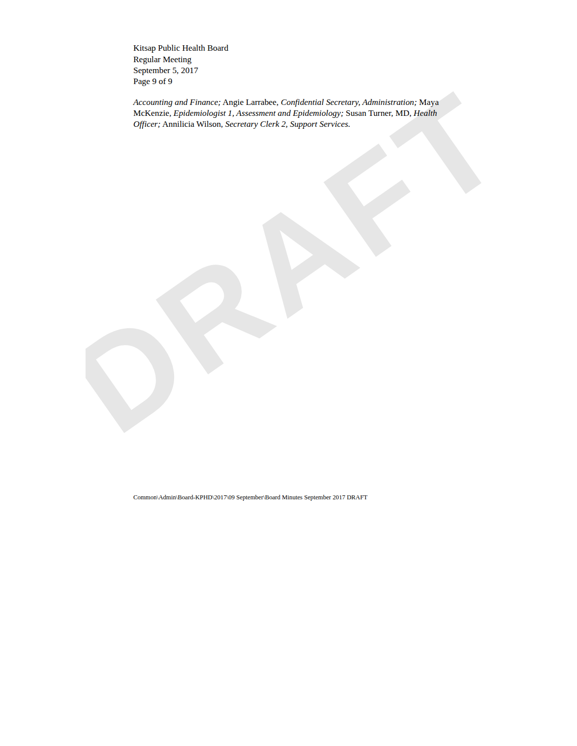DRAFT
Kitsap Public Health Board
Regular Meeting
September 5, 2017
Page 9 of 9
Accounting and Finance; Angie Larrabee, Confidential Secretary, Administration; Maya McKenzie, Epidemiologist 1, Assessment and Epidemiology; Susan Turner, MD, Health Officer; Annilicia Wilson, Secretary Clerk 2, Support Services.
Common\Admin\Board-KPHD\2017\09 September\Board Minutes September 2017 DRAFT